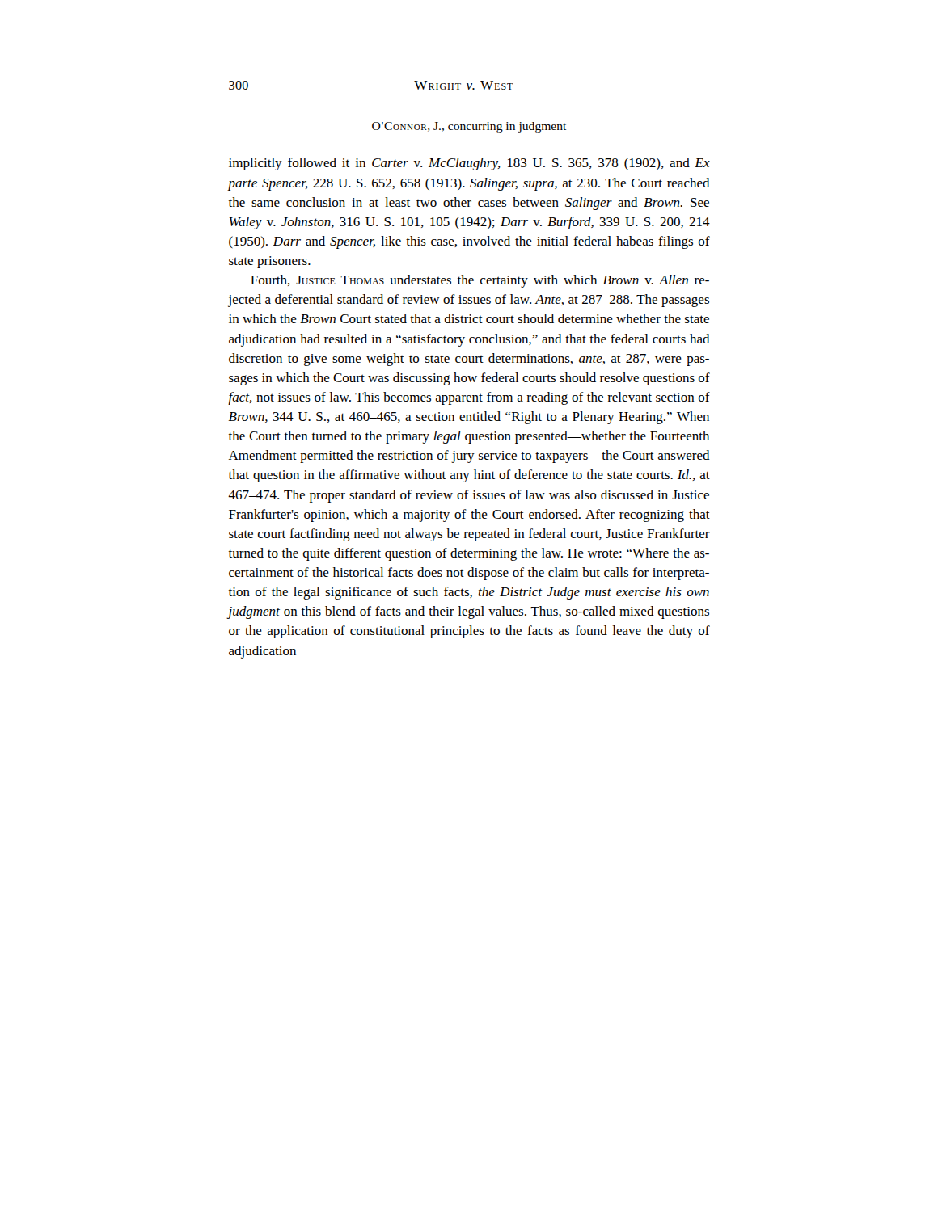300 Wright v. West
O'Connor, J., concurring in judgment
implicitly followed it in Carter v. McClaughry, 183 U. S. 365, 378 (1902), and Ex parte Spencer, 228 U. S. 652, 658 (1913). Salinger, supra, at 230. The Court reached the same conclusion in at least two other cases between Salinger and Brown. See Waley v. Johnston, 316 U. S. 101, 105 (1942); Darr v. Burford, 339 U. S. 200, 214 (1950). Darr and Spencer, like this case, involved the initial federal habeas filings of state prisoners.
Fourth, Justice Thomas understates the certainty with which Brown v. Allen rejected a deferential standard of review of issues of law. Ante, at 287–288. The passages in which the Brown Court stated that a district court should determine whether the state adjudication had resulted in a “satisfactory conclusion,” and that the federal courts had discretion to give some weight to state court determinations, ante, at 287, were passages in which the Court was discussing how federal courts should resolve questions of fact, not issues of law. This becomes apparent from a reading of the relevant section of Brown, 344 U. S., at 460–465, a section entitled “Right to a Plenary Hearing.” When the Court then turned to the primary legal question presented—whether the Fourteenth Amendment permitted the restriction of jury service to taxpayers—the Court answered that question in the affirmative without any hint of deference to the state courts. Id., at 467–474. The proper standard of review of issues of law was also discussed in Justice Frankfurter's opinion, which a majority of the Court endorsed. After recognizing that state court factfinding need not always be repeated in federal court, Justice Frankfurter turned to the quite different question of determining the law. He wrote: “Where the ascertainment of the historical facts does not dispose of the claim but calls for interpretation of the legal significance of such facts, the District Judge must exercise his own judgment on this blend of facts and their legal values. Thus, so-called mixed questions or the application of constitutional principles to the facts as found leave the duty of adjudication